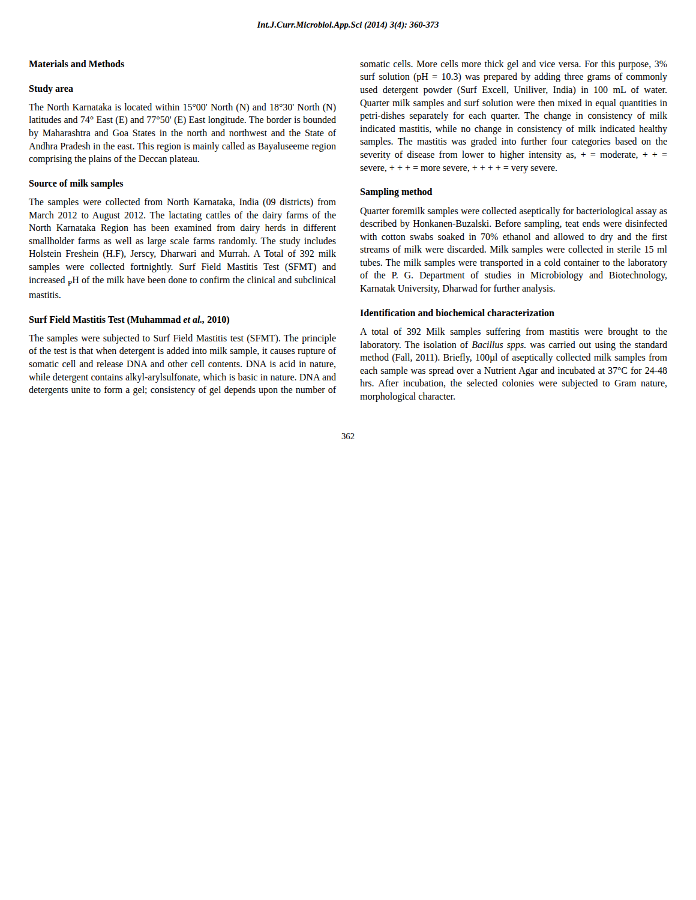Int.J.Curr.Microbiol.App.Sci (2014) 3(4): 360-373
Materials and Methods
Study area
The North Karnataka is located within 15°00' North (N) and 18°30' North (N) latitudes and 74° East (E) and 77°50' (E) East longitude. The border is bounded by Maharashtra and Goa States in the north and northwest and the State of Andhra Pradesh in the east. This region is mainly called as Bayaluseeme region comprising the plains of the Deccan plateau.
Source of milk samples
The samples were collected from North Karnataka, India (09 districts) from March 2012 to August 2012. The lactating cattles of the dairy farms of the North Karnataka Region has been examined from dairy herds in different smallholder farms as well as large scale farms randomly. The study includes Holstein Freshein (H.F), Jerscy, Dharwari and Murrah. A Total of 392 milk samples were collected fortnightly. Surf Field Mastitis Test (SFMT) and increased PH of the milk have been done to confirm the clinical and subclinical mastitis.
Surf Field Mastitis Test (Muhammad et al., 2010)
The samples were subjected to Surf Field Mastitis test (SFMT). The principle of the test is that when detergent is added into milk sample, it causes rupture of somatic cell and release DNA and other cell contents. DNA is acid in nature, while detergent contains alkyl-arylsulfonate, which is basic in nature. DNA and detergents unite to form a gel; consistency of gel depends upon the number of somatic cells. More cells more thick gel and vice versa. For this purpose, 3% surf solution (pH = 10.3) was prepared by adding three grams of commonly used detergent powder (Surf Excell, Uniliver, India) in 100 mL of water. Quarter milk samples and surf solution were then mixed in equal quantities in petri-dishes separately for each quarter. The change in consistency of milk indicated mastitis, while no change in consistency of milk indicated healthy samples. The mastitis was graded into further four categories based on the severity of disease from lower to higher intensity as, + = moderate, + + = severe, + + + = more severe, + + + + = very severe.
Sampling method
Quarter foremilk samples were collected aseptically for bacteriological assay as described by Honkanen-Buzalski. Before sampling, teat ends were disinfected with cotton swabs soaked in 70% ethanol and allowed to dry and the first streams of milk were discarded. Milk samples were collected in sterile 15 ml tubes. The milk samples were transported in a cold container to the laboratory of the P. G. Department of studies in Microbiology and Biotechnology, Karnatak University, Dharwad for further analysis.
Identification and biochemical characterization
A total of 392 Milk samples suffering from mastitis were brought to the laboratory. The isolation of Bacillus spps. was carried out using the standard method (Fall, 2011). Briefly, 100µl of aseptically collected milk samples from each sample was spread over a Nutrient Agar and incubated at 37°C for 24-48 hrs. After incubation, the selected colonies were subjected to Gram nature, morphological character.
362